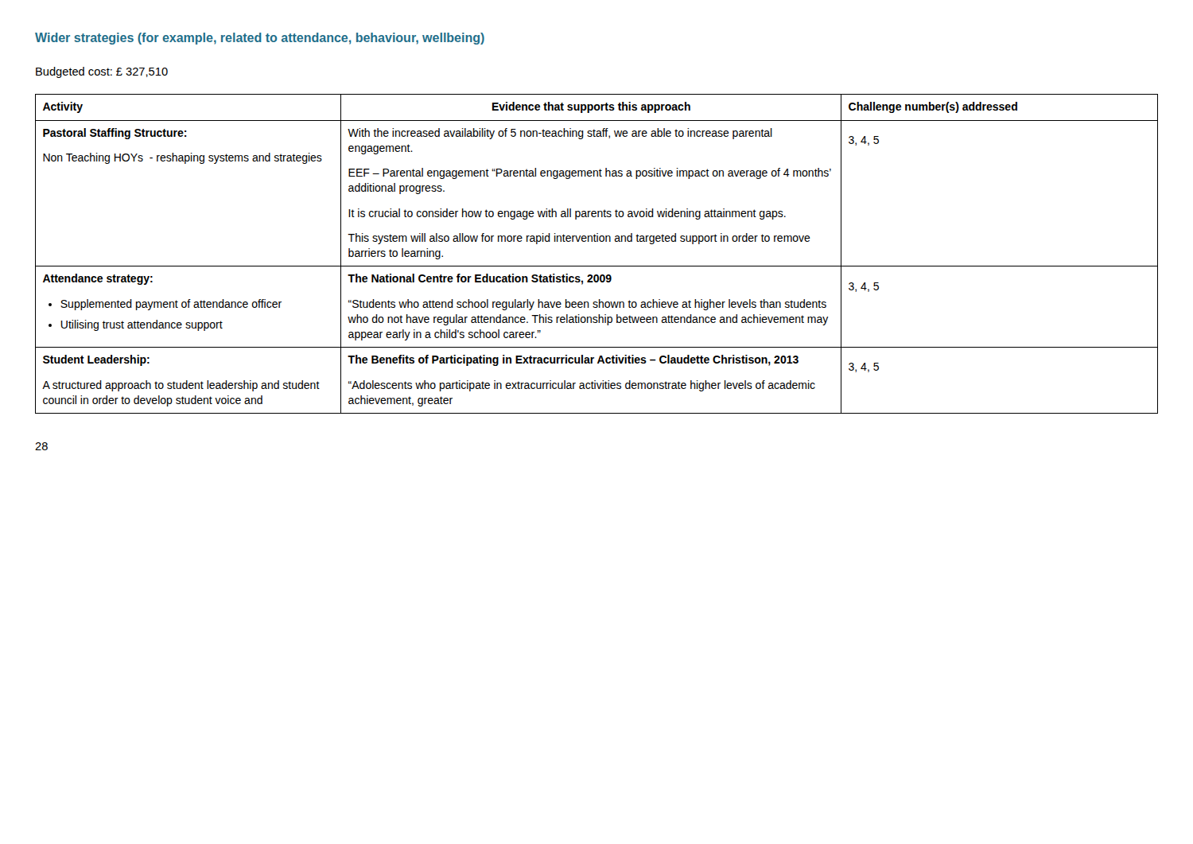Wider strategies (for example, related to attendance, behaviour, wellbeing)
Budgeted cost: £ 327,510
| Activity | Evidence that supports this approach | Challenge number(s) addressed |
| --- | --- | --- |
| Pastoral Staffing Structure: Non Teaching HOYs - reshaping systems and strategies | With the increased availability of 5 non-teaching staff, we are able to increase parental engagement. EEF – Parental engagement “Parental engagement has a positive impact on average of 4 months’ additional progress. It is crucial to consider how to engage with all parents to avoid widening attainment gaps. This system will also allow for more rapid intervention and targeted support in order to remove barriers to learning. | 3, 4, 5 |
| Attendance strategy: Supplemented payment of attendance officer Utilising trust attendance support | The National Centre for Education Statistics, 2009 “Students who attend school regularly have been shown to achieve at higher levels than students who do not have regular attendance. This relationship between attendance and achievement may appear early in a child's school career.” | 3, 4, 5 |
| Student Leadership: A structured approach to student leadership and student council in order to develop student voice and | The Benefits of Participating in Extracurricular Activities – Claudette Christison, 2013 “Adolescents who participate in extracurricular activities demonstrate higher levels of academic achievement, greater | 3, 4, 5 |
28